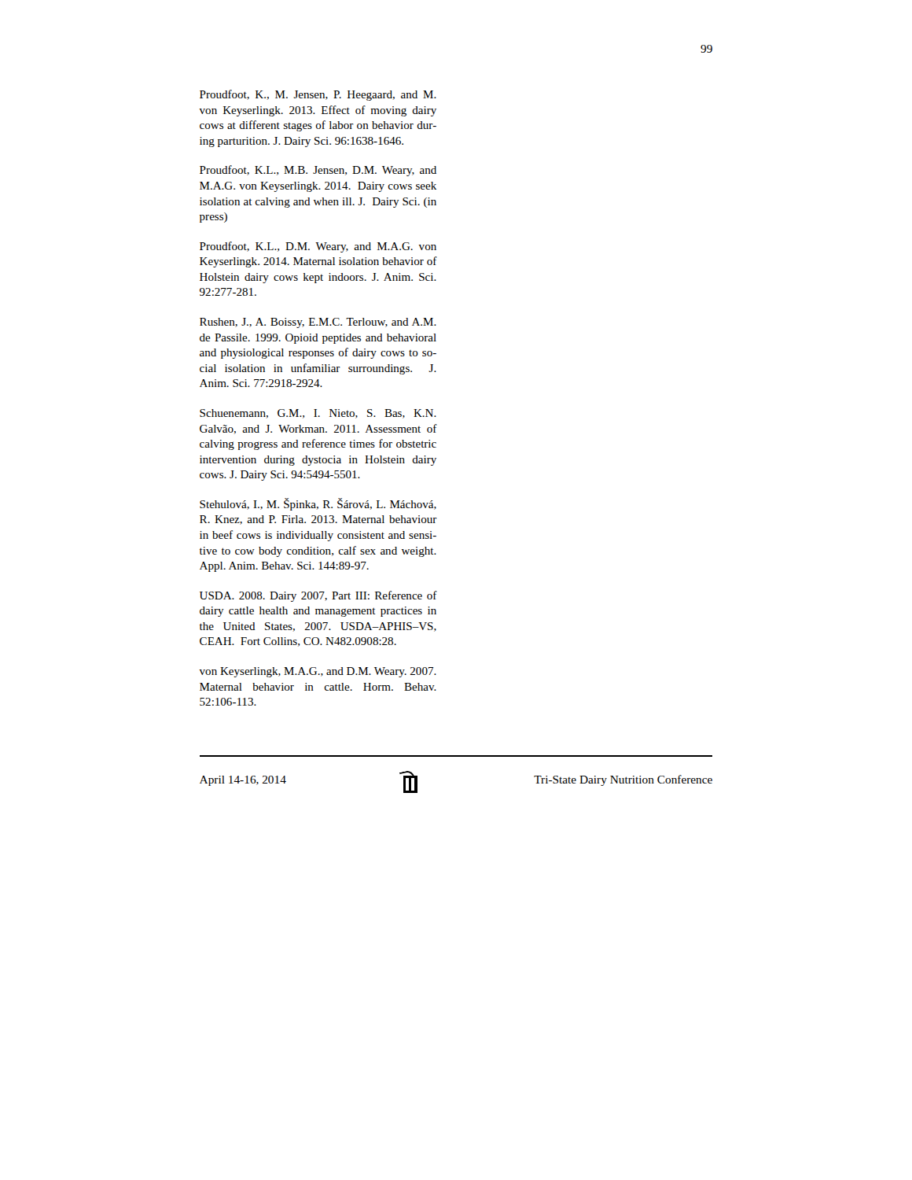99
Proudfoot, K., M. Jensen, P. Heegaard, and M. von Keyserlingk. 2013. Effect of moving dairy cows at different stages of labor on behavior during parturition. J. Dairy Sci. 96:1638-1646.
Proudfoot, K.L., M.B. Jensen, D.M. Weary, and M.A.G. von Keyserlingk. 2014. Dairy cows seek isolation at calving and when ill. J. Dairy Sci. (in press)
Proudfoot, K.L., D.M. Weary, and M.A.G. von Keyserlingk. 2014. Maternal isolation behavior of Holstein dairy cows kept indoors. J. Anim. Sci. 92:277-281.
Rushen, J., A. Boissy, E.M.C. Terlouw, and A.M. de Passile. 1999. Opioid peptides and behavioral and physiological responses of dairy cows to social isolation in unfamiliar surroundings. J. Anim. Sci. 77:2918-2924.
Schuenemann, G.M., I. Nieto, S. Bas, K.N. Galvão, and J. Workman. 2011. Assessment of calving progress and reference times for obstetric intervention during dystocia in Holstein dairy cows. J. Dairy Sci. 94:5494-5501.
Stehulová, I., M. Špinka, R. Šárová, L. Máchová, R. Knez, and P. Firla. 2013. Maternal behaviour in beef cows is individually consistent and sensitive to cow body condition, calf sex and weight. Appl. Anim. Behav. Sci. 144:89-97.
USDA. 2008. Dairy 2007, Part III: Reference of dairy cattle health and management practices in the United States, 2007. USDA–APHIS–VS, CEAH. Fort Collins, CO. N482.0908:28.
von Keyserlingk, M.A.G., and D.M. Weary. 2007. Maternal behavior in cattle. Horm. Behav. 52:106-113.
April 14-16, 2014
Tri-State Dairy Nutrition Conference